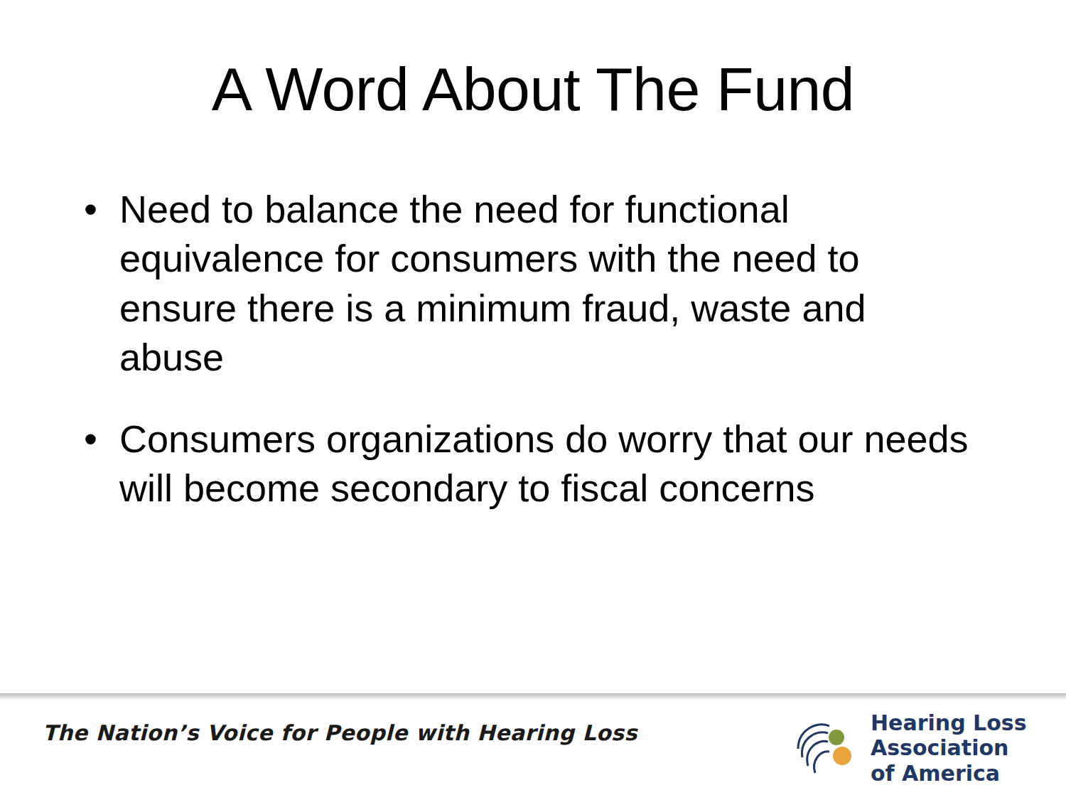A Word About The Fund
Need to balance the need for functional equivalence for consumers with the need to ensure there is a minimum fraud, waste and abuse
Consumers organizations do worry that our needs will become secondary to fiscal concerns
The Nation’s Voice for People with Hearing Loss
Hearing Loss Association of America